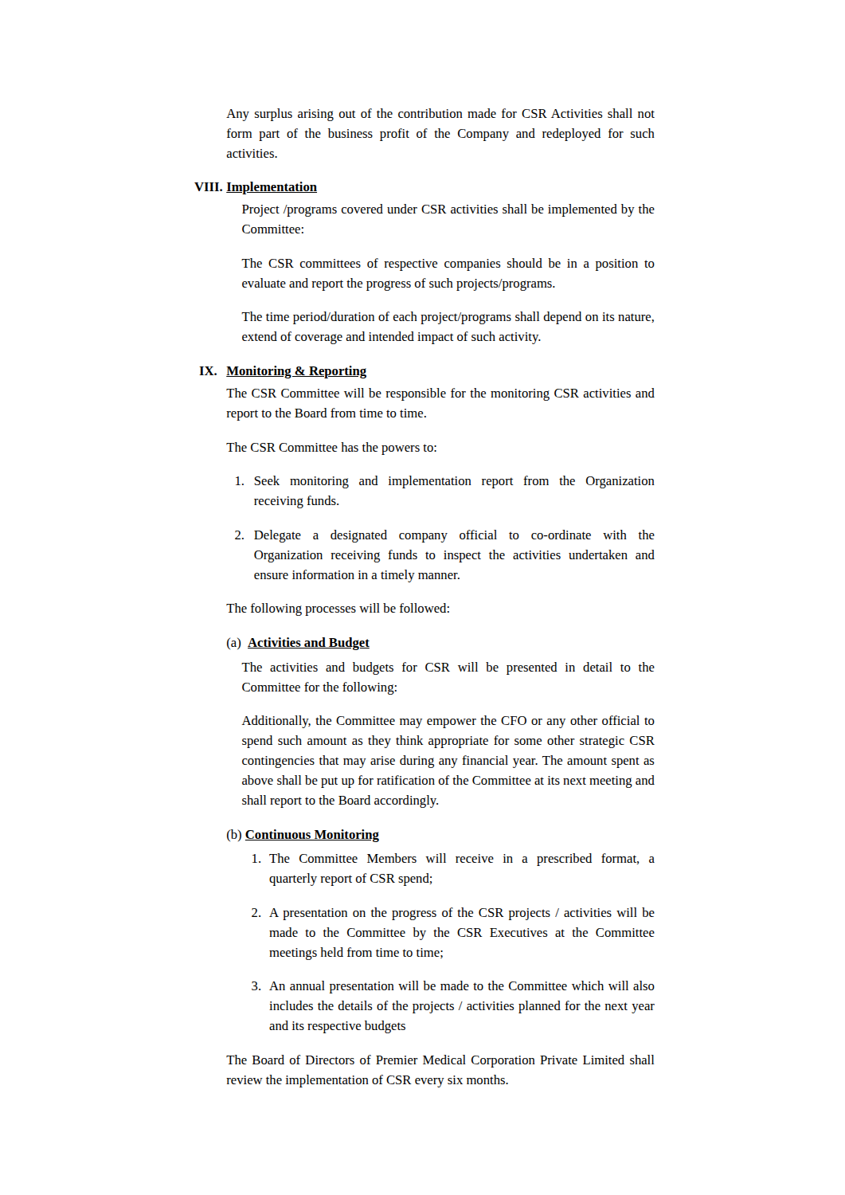Any surplus arising out of the contribution made for CSR Activities shall not form part of the business profit of the Company and redeployed for such activities.
VIII. Implementation
Project /programs covered under CSR activities shall be implemented by the Committee:
The CSR committees of respective companies should be in a position to evaluate and report the progress of such projects/programs.
The time period/duration of each project/programs shall depend on its nature, extend of coverage and intended impact of such activity.
IX. Monitoring & Reporting
The CSR Committee will be responsible for the monitoring CSR activities and report to the Board from time to time.
The CSR Committee has the powers to:
Seek monitoring and implementation report from the Organization receiving funds.
Delegate a designated company official to co-ordinate with the Organization receiving funds to inspect the activities undertaken and ensure information in a timely manner.
The following processes will be followed:
(a) Activities and Budget
The activities and budgets for CSR will be presented in detail to the Committee for the following:
Additionally, the Committee may empower the CFO or any other official to spend such amount as they think appropriate for some other strategic CSR contingencies that may arise during any financial year. The amount spent as above shall be put up for ratification of the Committee at its next meeting and shall report to the Board accordingly.
(b) Continuous Monitoring
The Committee Members will receive in a prescribed format, a quarterly report of CSR spend;
A presentation on the progress of the CSR projects / activities will be made to the Committee by the CSR Executives at the Committee meetings held from time to time;
An annual presentation will be made to the Committee which will also includes the details of the projects / activities planned for the next year and its respective budgets
The Board of Directors of Premier Medical Corporation Private Limited shall review the implementation of CSR every six months.